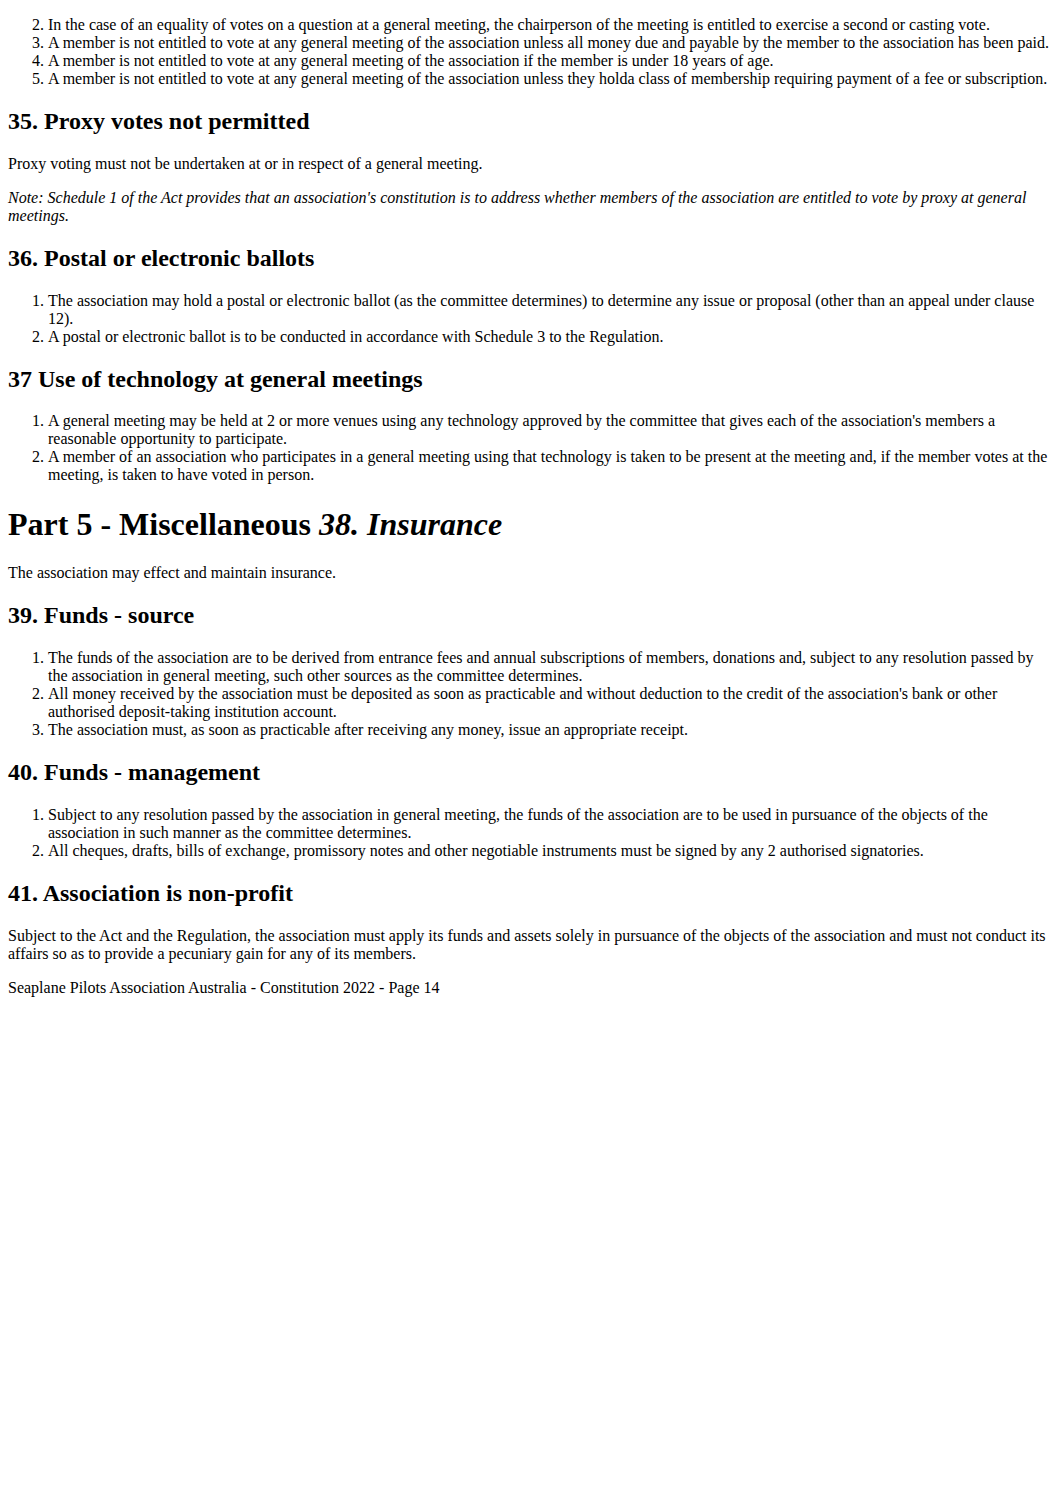In the case of an equality of votes on a question at a general meeting, the chairperson of the meeting is entitled to exercise a second or casting vote.
A member is not entitled to vote at any general meeting of the association unless all money due and payable by the member to the association has been paid.
A member is not entitled to vote at any general meeting of the association if the member is under 18 years of age.
A member is not entitled to vote at any general meeting of the association unless they holda class of membership requiring payment of a fee or subscription.
35. Proxy votes not permitted
Proxy voting must not be undertaken at or in respect of a general meeting.
Note: Schedule 1 of the Act provides that an association's constitution is to address whether members of the association are entitled to vote by proxy at general meetings.
36. Postal or electronic ballots
The association may hold a postal or electronic ballot (as the committee determines) to determine any issue or proposal (other than an appeal under clause 12).
A postal or electronic ballot is to be conducted in accordance with Schedule 3 to the Regulation.
37 Use of technology at general meetings
A general meeting may be held at 2 or more venues using any technology approved by the committee that gives each of the association's members a reasonable opportunity to participate.
A member of an association who participates in a general meeting using that technology is taken to be present at the meeting and, if the member votes at the meeting, is taken to have voted in person.
Part 5 - Miscellaneous 38. Insurance
The association may effect and maintain insurance.
39. Funds - source
The funds of the association are to be derived from entrance fees and annual subscriptions of members, donations and, subject to any resolution passed by the association in general meeting, such other sources as the committee determines.
All money received by the association must be deposited as soon as practicable and without deduction to the credit of the association's bank or other authorised deposit-taking institution account.
The association must, as soon as practicable after receiving any money, issue an appropriate receipt.
40. Funds - management
Subject to any resolution passed by the association in general meeting, the funds of the association are to be used in pursuance of the objects of the association in such manner as the committee determines.
All cheques, drafts, bills of exchange, promissory notes and other negotiable instruments must be signed by any 2 authorised signatories.
41. Association is non-profit
Subject to the Act and the Regulation, the association must apply its funds and assets solely in pursuance of the objects of the association and must not conduct its affairs so as to provide a pecuniary gain for any of its members.
Seaplane Pilots Association Australia - Constitution 2022 - Page 14